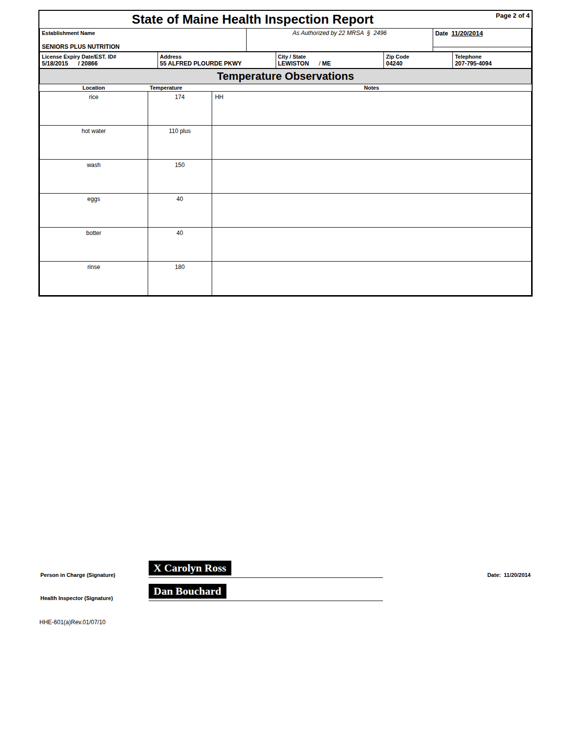| State of Maine Health Inspection Report | Page 2 of 4 |
| Establishment Name SENIORS PLUS NUTRITION | As Authorized by 22 MRSA § 2496 | Date 11/20/2014 |
| License Expiry Date/EST. ID# 5/18/2015 / 20866 | Address 55 ALFRED PLOURDE PKWY | City / State LEWISTON / ME | Zip Code 04240 | Telephone 207-795-4094 |
Temperature Observations
| Location | Temperature | Notes |
| --- | --- | --- |
| rice | 174 | HH |
| hot water | 110 plus | |
| wash | 150 | |
| eggs | 40 | |
| botter | 40 | |
| rinse | 180 | |
| Person in Charge (Signature) | X Carolyn Ross | Date: 11/20/2014 |
| Health Inspector (Signature) | Dan Bouchard | |
HHE-601(a)Rev.01/07/10